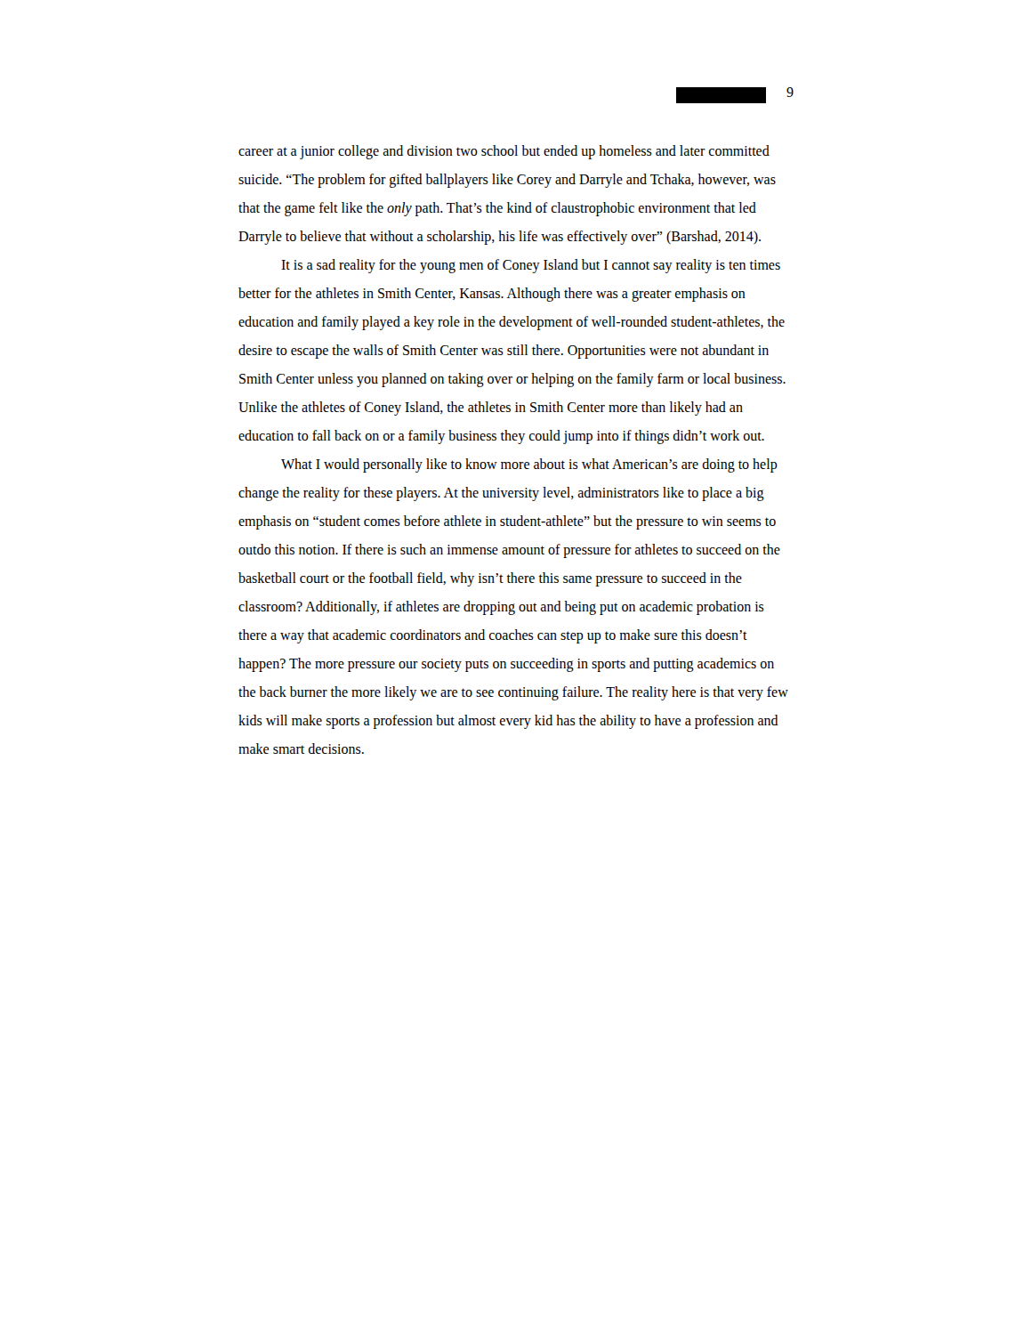9
career at a junior college and division two school but ended up homeless and later committed suicide. “The problem for gifted ballplayers like Corey and Darryle and Tchaka, however, was that the game felt like the only path. That’s the kind of claustrophobic environment that led Darryle to believe that without a scholarship, his life was effectively over” (Barshad, 2014).
It is a sad reality for the young men of Coney Island but I cannot say reality is ten times better for the athletes in Smith Center, Kansas. Although there was a greater emphasis on education and family played a key role in the development of well-rounded student-athletes, the desire to escape the walls of Smith Center was still there. Opportunities were not abundant in Smith Center unless you planned on taking over or helping on the family farm or local business. Unlike the athletes of Coney Island, the athletes in Smith Center more than likely had an education to fall back on or a family business they could jump into if things didn’t work out.
What I would personally like to know more about is what American’s are doing to help change the reality for these players. At the university level, administrators like to place a big emphasis on “student comes before athlete in student-athlete” but the pressure to win seems to outdo this notion. If there is such an immense amount of pressure for athletes to succeed on the basketball court or the football field, why isn’t there this same pressure to succeed in the classroom? Additionally, if athletes are dropping out and being put on academic probation is there a way that academic coordinators and coaches can step up to make sure this doesn’t happen? The more pressure our society puts on succeeding in sports and putting academics on the back burner the more likely we are to see continuing failure. The reality here is that very few kids will make sports a profession but almost every kid has the ability to have a profession and make smart decisions.